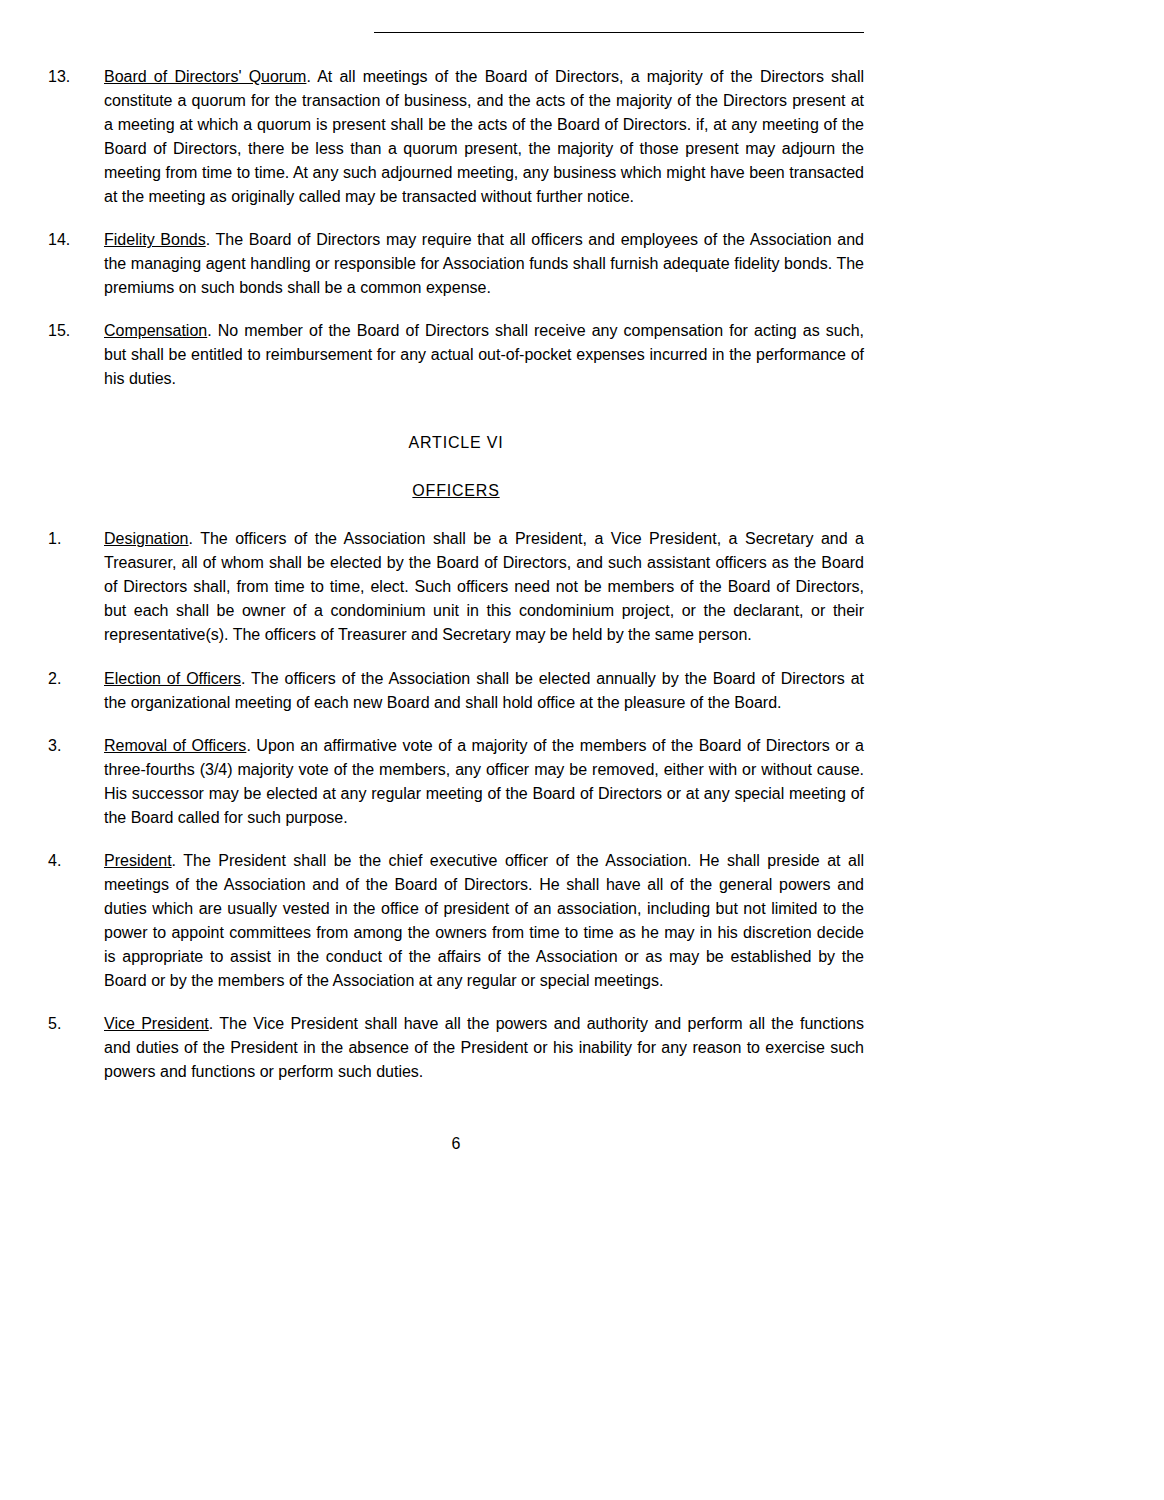13. Board of Directors' Quorum. At all meetings of the Board of Directors, a majority of the Directors shall constitute a quorum for the transaction of business, and the acts of the majority of the Directors present at a meeting at which a quorum is present shall be the acts of the Board of Directors. if, at any meeting of the Board of Directors, there be less than a quorum present, the majority of those present may adjourn the meeting from time to time. At any such adjourned meeting, any business which might have been transacted at the meeting as originally called may be transacted without further notice.
14. Fidelity Bonds. The Board of Directors may require that all officers and employees of the Association and the managing agent handling or responsible for Association funds shall furnish adequate fidelity bonds. The premiums on such bonds shall be a common expense.
15. Compensation. No member of the Board of Directors shall receive any compensation for acting as such, but shall be entitled to reimbursement for any actual out-of-pocket expenses incurred in the performance of his duties.
ARTICLE VI
OFFICERS
1. Designation. The officers of the Association shall be a President, a Vice President, a Secretary and a Treasurer, all of whom shall be elected by the Board of Directors, and such assistant officers as the Board of Directors shall, from time to time, elect. Such officers need not be members of the Board of Directors, but each shall be owner of a condominium unit in this condominium project, or the declarant, or their representative(s). The officers of Treasurer and Secretary may be held by the same person.
2. Election of Officers. The officers of the Association shall be elected annually by the Board of Directors at the organizational meeting of each new Board and shall hold office at the pleasure of the Board.
3. Removal of Officers. Upon an affirmative vote of a majority of the members of the Board of Directors or a three-fourths (3/4) majority vote of the members, any officer may be removed, either with or without cause. His successor may be elected at any regular meeting of the Board of Directors or at any special meeting of the Board called for such purpose.
4. President. The President shall be the chief executive officer of the Association. He shall preside at all meetings of the Association and of the Board of Directors. He shall have all of the general powers and duties which are usually vested in the office of president of an association, including but not limited to the power to appoint committees from among the owners from time to time as he may in his discretion decide is appropriate to assist in the conduct of the affairs of the Association or as may be established by the Board or by the members of the Association at any regular or special meetings.
5. Vice President. The Vice President shall have all the powers and authority and perform all the functions and duties of the President in the absence of the President or his inability for any reason to exercise such powers and functions or perform such duties.
6